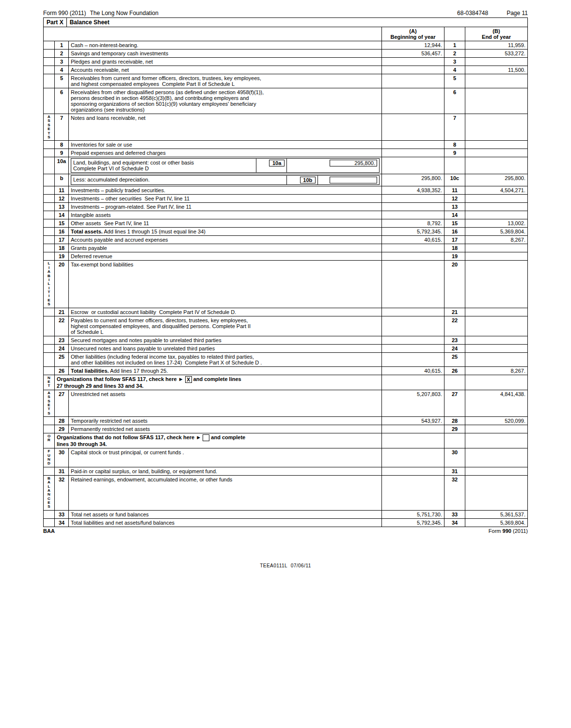Form 990 (2011) The Long Now Foundation 68-0384748 Page 11
Part X
Balance Sheet
| | | | (A) Beginning of year | | (B) End of year |
| | 1 | Cash – non-interest-bearing. | 12,944. | 1 | 11,959. |
| | 2 | Savings and temporary cash investments | 536,457. | 2 | 533,272. |
| | 3 | Pledges and grants receivable, net | | 3 | |
| | 4 | Accounts receivable, net | | 4 | 11,500. |
| | 5 | Receivables from current and former officers, directors, trustees, key employees, and highest compensated employees Complete Part II of Schedule L | | 5 | |
| | 6 | Receivables from other disqualified persons (as defined under section 4958(f)(1)), persons described in section 4958(c)(3)(B), and contributing employers and sponsoring organizations of section 501(c)(9) voluntary employees' beneficiary organizations (see instructions) | | 6 | |
| A S S E T S | 7 | Notes and loans receivable, net | | 7 | |
| | 8 | Inventories for sale or use | | 8 | |
| | 9 | Prepaid expenses and deferred charges | | 9 | |
| | 10a | / Land, buildings, and equipment: cost or other basis Complete Part VI of Schedule D / 10a / 295,800. / | | | |
| | b | / Less: accumulated depreciation. / 10b / / | 295,800. | 10c | 295,800. |
| | 11 | Investments – publicly traded securities. | 4,938,352. | 11 | 4,504,271. |
| | 12 | Investments – other securities See Part IV, line 11 | | 12 | |
| | 13 | Investments – program-related. See Part IV, line 11 | | 13 | |
| | 14 | Intangible assets | | 14 | |
| | 15 | Other assets See Part IV, line 11 | 8,792. | 15 | 13,002. |
| | 16 | Total assets. Add lines 1 through 15 (must equal line 34) | 5,792,345. | 16 | 5,369,804. |
| | 17 | Accounts payable and accrued expenses | 40,615. | 17 | 8,267. |
| | 18 | Grants payable | | 18 | |
| | 19 | Deferred revenue | | 19 | |
| L I A B I L I T I E S | 20 | Tax-exempt bond liabilities | | 20 | |
| | 21 | Escrow or custodial account liability Complete Part IV of Schedule D. | | 21 | |
| | 22 | Payables to current and former officers, directors, trustees, key employees, highest compensated employees, and disqualified persons. Complete Part II of Schedule L | | 22 | |
| | 23 | Secured mortgages and notes payable to unrelated third parties | | 23 | |
| | 24 | Unsecured notes and loans payable to unrelated third parties | | 24 | |
| | 25 | Other liabilities (including federal income tax, payables to related third parties, and other liabilities not included on lines 17-24) Complete Part X of Schedule D . | | 25 | |
| | 26 | Total liabilities. Add lines 17 through 25. | 40,615. | 26 | 8,267. |
| N E T | Organizations that follow SFAS 117, check here ► X and complete lines 27 through 29 and lines 33 and 34. | | | |
| A S S E T S | 27 | Unrestricted net assets | 5,207,803. | 27 | 4,841,438. |
| | 28 | Temporarily restricted net assets | 543,927. | 28 | 520,099. |
| | 29 | Permanently restricted net assets | | 29 | |
| O R | Organizations that do not follow SFAS 117, check here ► and complete lines 30 through 34. | | | |
| F U N D | 30 | Capital stock or trust principal, or current funds . | | 30 | |
| | 31 | Paid-in or capital surplus, or land, building, or equipment fund. | | 31 | |
| B A L A N C E S | 32 | Retained earnings, endowment, accumulated income, or other funds | | 32 | |
| | 33 | Total net assets or fund balances | 5,751,730. | 33 | 5,361,537. |
| | 34 | Total liabilities and net assets/fund balances | 5,792,345. | 34 | 5,369,804. |
BAA Form 990 (2011)
TEEA0111L 07/06/11